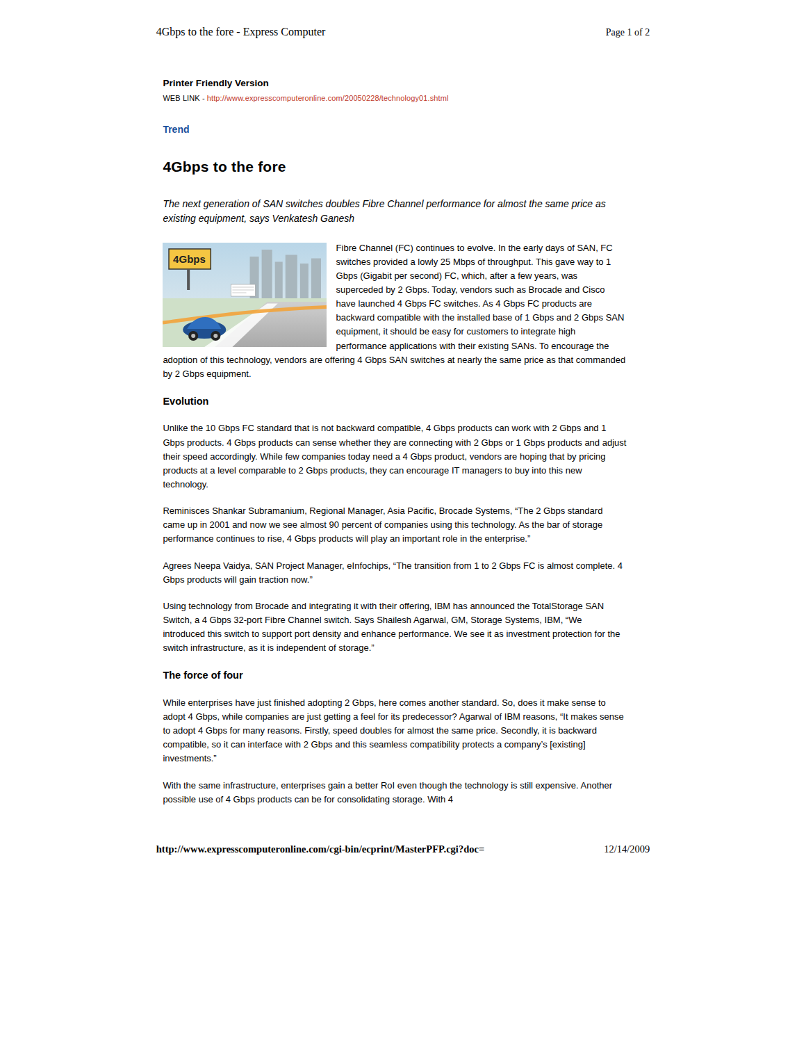4Gbps to the fore - Express Computer
Page 1 of 2
Printer Friendly Version
WEB LINK - http://www.expresscomputeronline.com/20050228/technology01.shtml
Trend
4Gbps to the fore
The next generation of SAN switches doubles Fibre Channel performance for almost the same price as existing equipment, says Venkatesh Ganesh
Fibre Channel (FC) continues to evolve. In the early days of SAN, FC switches provided a lowly 25 Mbps of throughput. This gave way to 1 Gbps (Gigabit per second) FC, which, after a few years, was superceded by 2 Gbps. Today, vendors such as Brocade and Cisco have launched 4 Gbps FC switches. As 4 Gbps FC products are backward compatible with the installed base of 1 Gbps and 2 Gbps SAN equipment, it should be easy for customers to integrate high performance applications with their existing SANs. To encourage the adoption of this technology, vendors are offering 4 Gbps SAN switches at nearly the same price as that commanded by 2 Gbps equipment.
Evolution
Unlike the 10 Gbps FC standard that is not backward compatible, 4 Gbps products can work with 2 Gbps and 1 Gbps products. 4 Gbps products can sense whether they are connecting with 2 Gbps or 1 Gbps products and adjust their speed accordingly. While few companies today need a 4 Gbps product, vendors are hoping that by pricing products at a level comparable to 2 Gbps products, they can encourage IT managers to buy into this new technology.
Reminisces Shankar Subramanium, Regional Manager, Asia Pacific, Brocade Systems, “The 2 Gbps standard came up in 2001 and now we see almost 90 percent of companies using this technology. As the bar of storage performance continues to rise, 4 Gbps products will play an important role in the enterprise.”
Agrees Neepa Vaidya, SAN Project Manager, eInfochips, “The transition from 1 to 2 Gbps FC is almost complete. 4 Gbps products will gain traction now.”
Using technology from Brocade and integrating it with their offering, IBM has announced the TotalStorage SAN Switch, a 4 Gbps 32-port Fibre Channel switch. Says Shailesh Agarwal, GM, Storage Systems, IBM, “We introduced this switch to support port density and enhance performance. We see it as investment protection for the switch infrastructure, as it is independent of storage.”
The force of four
While enterprises have just finished adopting 2 Gbps, here comes another standard. So, does it make sense to adopt 4 Gbps, while companies are just getting a feel for its predecessor? Agarwal of IBM reasons, “It makes sense to adopt 4 Gbps for many reasons. Firstly, speed doubles for almost the same price. Secondly, it is backward compatible, so it can interface with 2 Gbps and this seamless compatibility protects a company’s [existing] investments.”
With the same infrastructure, enterprises gain a better RoI even though the technology is still expensive. Another possible use of 4 Gbps products can be for consolidating storage. With 4
http://www.expresscomputeronline.com/cgi-bin/ecprint/MasterPFP.cgi?doc=
12/14/2009